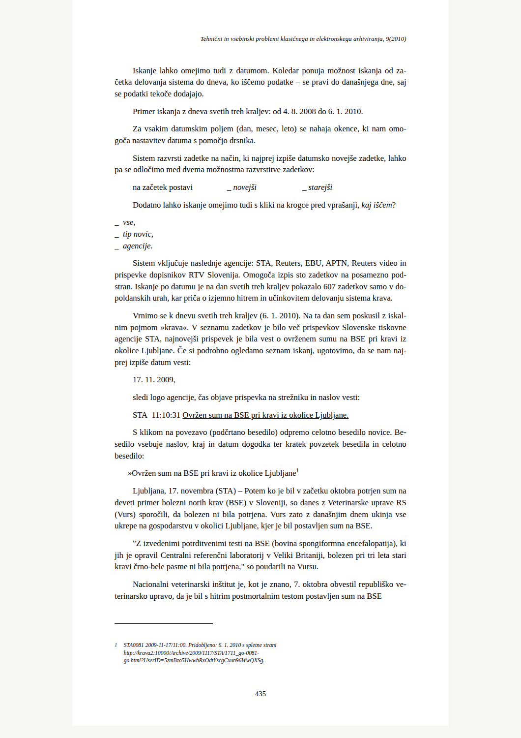Tehnični in vsebinski problemi klasičnega in elektronskega arhiviranja, 9(2010)
Iskanje lahko omejimo tudi z datumom. Koledar ponuja možnost iskanja od začetka delovanja sistema do dneva, ko iščemo podatke – se pravi do današnjega dne, saj se podatki tekoče dodajajo.
Primer iskanja z dneva svetih treh kraljev: od 4. 8. 2008 do 6. 1. 2010.
Za vsakim datumskim poljem (dan, mesec, leto) se nahaja okence, ki nam omogoča nastavitev datuma s pomočjo drsnika.
Sistem razvrsti zadetke na način, ki najprej izpiše datumsko novejše zadetke, lahko pa se odločimo med dvema možnostma razvrstitve zadetkov:
na začetek postavi _ novejši _ starejši
Dodatno lahko iskanje omejimo tudi s kliki na krogce pred vprašanji, kaj iščem?
_ vse,
_ tip novic,
_ agencije.
Sistem vključuje naslednje agencije: STA, Reuters, EBU, APTN, Reuters video in prispevke dopisnikov RTV Slovenija. Omogoča izpis sto zadetkov na posamezno podstran. Iskanje po datumu je na dan svetih treh kraljev pokazalo 607 zadetkov samo v dopoldanskih urah, kar priča o izjemno hitrem in učinkovitem delovanju sistema krava.
Vrnimo se k dnevu svetih treh kraljev (6. 1. 2010). Na ta dan sem poskusil z iskalnim pojmom »krava«. V seznamu zadetkov je bilo več prispevkov Slovenske tiskovne agencije STA, najnovejši prispevek je bila vest o ovrženem sumu na BSE pri kravi iz okolice Ljubljane. Če si podrobno ogledamo seznam iskanj, ugotovimo, da se nam najprej izpiše datum vesti:
17. 11. 2009,
sledi logo agencije, čas objave prispevka na strežniku in naslov vesti:
STA 11:10:31 Ovržen sum na BSE pri kravi iz okolice Ljubljane.
S klikom na povezavo (podčrtano besedilo) odpremo celotno besedilo novice. Besedilo vsebuje naslov, kraj in datum dogodka ter kratek povzetek besedila in celotno besedilo:
»Ovržen sum na BSE pri kravi iz okolice Ljubljane1
Ljubljana, 17. novembra (STA) – Potem ko je bil v začetku oktobra potrjen sum na deveti primer bolezni norih krav (BSE) v Sloveniji, so danes z Veterinarske uprave RS (Vurs) sporočili, da bolezen ni bila potrjena. Vurs zato z današnjim dnem ukinja vse ukrepe na gospodarstvu v okolici Ljubljane, kjer je bil postavljen sum na BSE.
"Z izvedenimi potrditvenimi testi na BSE (bovina spongiformna encefalopatija), ki jih je opravil Centralni referenčni laboratorij v Veliki Britaniji, bolezen pri tri leta stari kravi črno-bele pasme ni bila potrjena," so poudarili na Vursu.
Nacionalni veterinarski inštitut je, kot je znano, 7. oktobra obvestil republiško veterinarsko upravo, da je bil s hitrim postmortalnim testom postavljen sum na BSE
1
STA0081 2009-11-17/11:00. Pridobljeno: 6. 1. 2010 s spletne strani
http://krava2:10000/Archive/2009/1117/STA/1711_go-0081-
go.html?UserID=5zmBzo5HwwhRxOdtYscgCxun96WwQXSg.
435